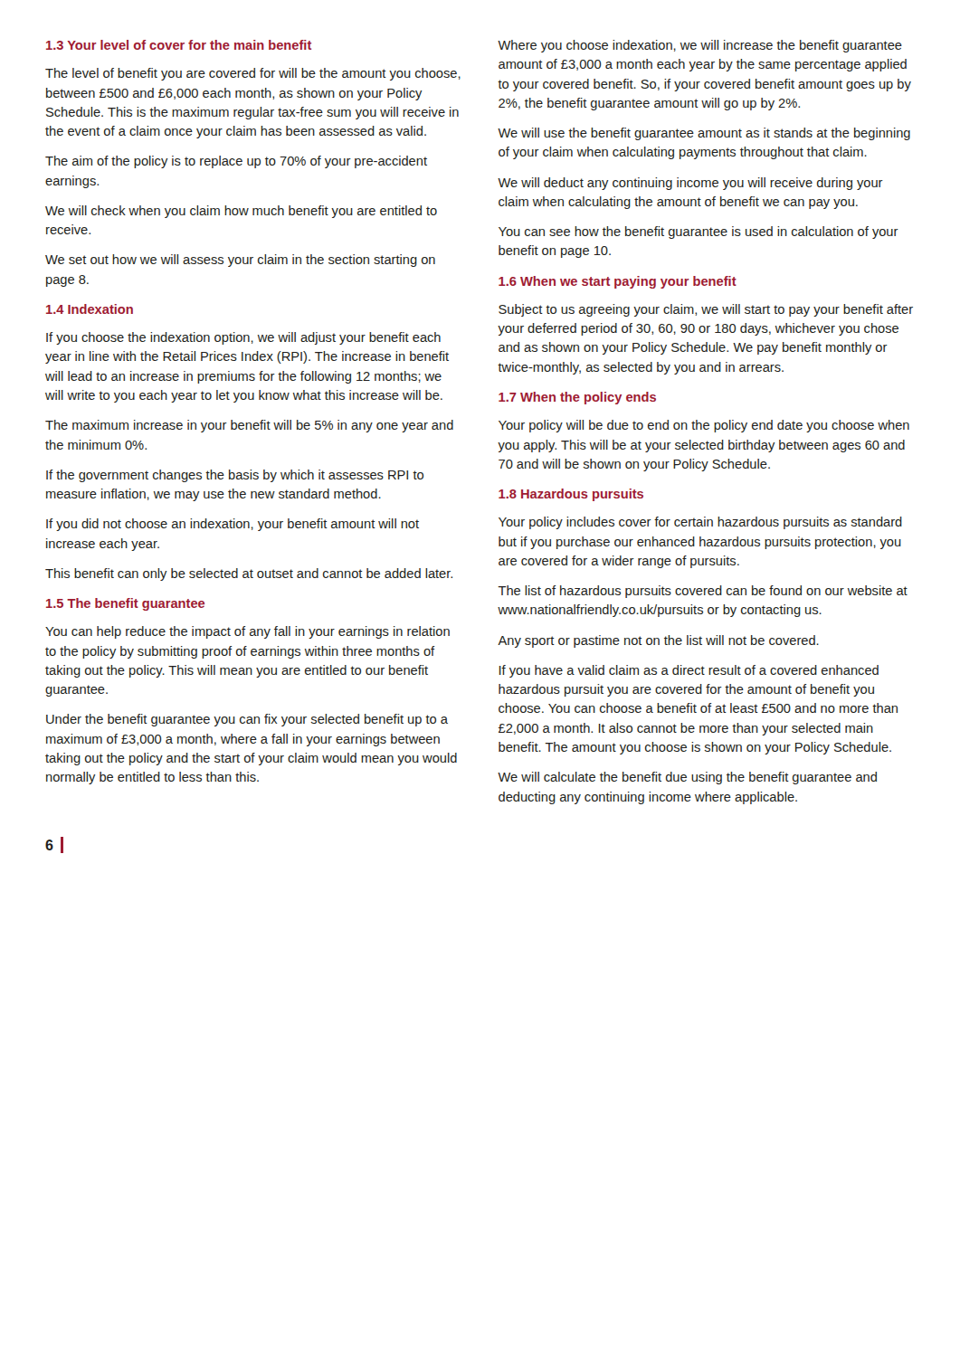1.3 Your level of cover for the main benefit
The level of benefit you are covered for will be the amount you choose, between £500 and £6,000 each month, as shown on your Policy Schedule. This is the maximum regular tax-free sum you will receive in the event of a claim once your claim has been assessed as valid.
The aim of the policy is to replace up to 70% of your pre-accident earnings.
We will check when you claim how much benefit you are entitled to receive.
We set out how we will assess your claim in the section starting on page 8.
1.4 Indexation
If you choose the indexation option, we will adjust your benefit each year in line with the Retail Prices Index (RPI). The increase in benefit will lead to an increase in premiums for the following 12 months; we will write to you each year to let you know what this increase will be.
The maximum increase in your benefit will be 5% in any one year and the minimum 0%.
If the government changes the basis by which it assesses RPI to measure inflation, we may use the new standard method.
If you did not choose an indexation, your benefit amount will not increase each year.
This benefit can only be selected at outset and cannot be added later.
1.5 The benefit guarantee
You can help reduce the impact of any fall in your earnings in relation to the policy by submitting proof of earnings within three months of taking out the policy. This will mean you are entitled to our benefit guarantee.
Under the benefit guarantee you can fix your selected benefit up to a maximum of £3,000 a month, where a fall in your earnings between taking out the policy and the start of your claim would mean you would normally be entitled to less than this.
Where you choose indexation, we will increase the benefit guarantee amount of £3,000 a month each year by the same percentage applied to your covered benefit. So, if your covered benefit amount goes up by 2%, the benefit guarantee amount will go up by 2%.
We will use the benefit guarantee amount as it stands at the beginning of your claim when calculating payments throughout that claim.
We will deduct any continuing income you will receive during your claim when calculating the amount of benefit we can pay you.
You can see how the benefit guarantee is used in calculation of your benefit on page 10.
1.6 When we start paying your benefit
Subject to us agreeing your claim, we will start to pay your benefit after your deferred period of 30, 60, 90 or 180 days, whichever you chose and as shown on your Policy Schedule. We pay benefit monthly or twice-monthly, as selected by you and in arrears.
1.7 When the policy ends
Your policy will be due to end on the policy end date you choose when you apply. This will be at your selected birthday between ages 60 and 70 and will be shown on your Policy Schedule.
1.8 Hazardous pursuits
Your policy includes cover for certain hazardous pursuits as standard but if you purchase our enhanced hazardous pursuits protection, you are covered for a wider range of pursuits.
The list of hazardous pursuits covered can be found on our website at www.nationalfriendly.co.uk/pursuits or by contacting us.
Any sport or pastime not on the list will not be covered.
If you have a valid claim as a direct result of a covered enhanced hazardous pursuit you are covered for the amount of benefit you choose. You can choose a benefit of at least £500 and no more than £2,000 a month. It also cannot be more than your selected main benefit. The amount you choose is shown on your Policy Schedule.
We will calculate the benefit due using the benefit guarantee and deducting any continuing income where applicable.
6